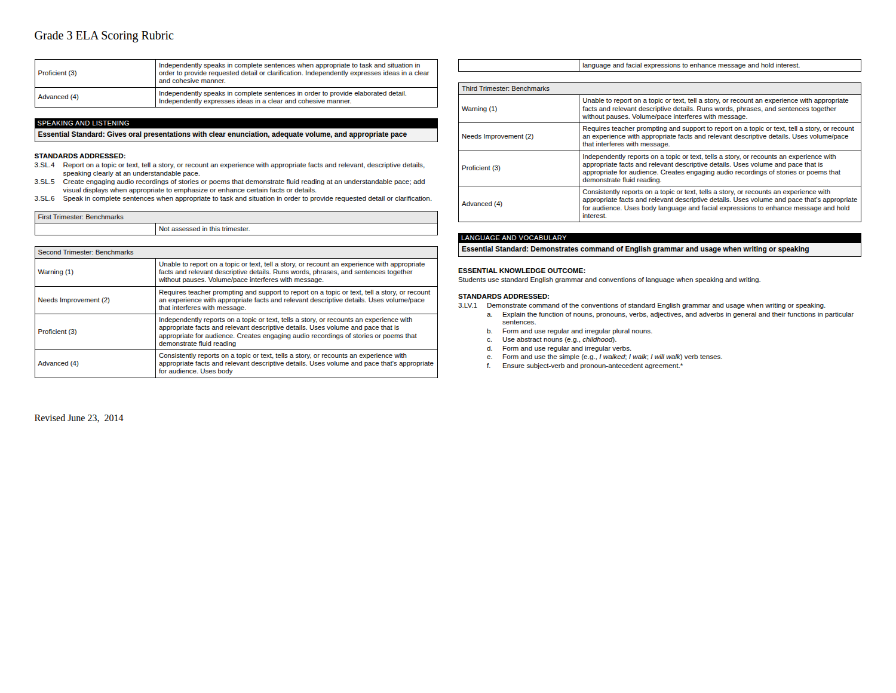Grade 3 ELA Scoring Rubric
| Proficient (3) | Independently speaks in complete sentences when appropriate to task and situation in order to provide requested detail or clarification. Independently expresses ideas in a clear and cohesive manner. |
| Advanced (4) | Independently speaks in complete sentences in order to provide elaborated detail. Independently expresses ideas in a clear and cohesive manner. |
SPEAKING AND LISTENING
Essential Standard: Gives oral presentations with clear enunciation, adequate volume, and appropriate pace
STANDARDS ADDRESSED:
3.SL.4
Report on a topic or text, tell a story, or recount an experience with appropriate facts and relevant, descriptive details, speaking clearly at an understandable pace.
3.SL.5
Create engaging audio recordings of stories or poems that demonstrate fluid reading at an understandable pace; add visual displays when appropriate to emphasize or enhance certain facts or details.
3.SL.6
Speak in complete sentences when appropriate to task and situation in order to provide requested detail or clarification.
| First Trimester: Benchmarks |
| | Not assessed in this trimester. |
| Second Trimester: Benchmarks |
| Warning (1) | Unable to report on a topic or text, tell a story, or recount an experience with appropriate facts and relevant descriptive details. Runs words, phrases, and sentences together without pauses. Volume/pace interferes with message. |
| Needs Improvement (2) | Requires teacher prompting and support to report on a topic or text, tell a story, or recount an experience with appropriate facts and relevant descriptive details. Uses volume/pace that interferes with message. |
| Proficient (3) | Independently reports on a topic or text, tells a story, or recounts an experience with appropriate facts and relevant descriptive details. Uses volume and pace that is appropriate for audience. Creates engaging audio recordings of stories or poems that demonstrate fluid reading |
| Advanced (4) | Consistently reports on a topic or text, tells a story, or recounts an experience with appropriate facts and relevant descriptive details. Uses volume and pace that's appropriate for audience. Uses body |
| | language and facial expressions to enhance message and hold interest. |
| Third Trimester: Benchmarks |
| Warning (1) | Unable to report on a topic or text, tell a story, or recount an experience with appropriate facts and relevant descriptive details. Runs words, phrases, and sentences together without pauses. Volume/pace interferes with message. |
| Needs Improvement (2) | Requires teacher prompting and support to report on a topic or text, tell a story, or recount an experience with appropriate facts and relevant descriptive details. Uses volume/pace that interferes with message. |
| Proficient (3) | Independently reports on a topic or text, tells a story, or recounts an experience with appropriate facts and relevant descriptive details. Uses volume and pace that is appropriate for audience. Creates engaging audio recordings of stories or poems that demonstrate fluid reading. |
| Advanced (4) | Consistently reports on a topic or text, tells a story, or recounts an experience with appropriate facts and relevant descriptive details. Uses volume and pace that's appropriate for audience. Uses body language and facial expressions to enhance message and hold interest. |
LANGUAGE AND VOCABULARY
Essential Standard: Demonstrates command of English grammar and usage when writing or speaking
ESSENTIAL KNOWLEDGE OUTCOME:
Students use standard English grammar and conventions of language when speaking and writing.
STANDARDS ADDRESSED:
3.LV.1
Demonstrate command of the conventions of standard English grammar and usage when writing or speaking.
a. Explain the function of nouns, pronouns, verbs, adjectives, and adverbs in general and their functions in particular sentences.
b. Form and use regular and irregular plural nouns.
c. Use abstract nouns (e.g., childhood).
d. Form and use regular and irregular verbs.
e. Form and use the simple (e.g., I walked; I walk; I will walk) verb tenses.
f. Ensure subject-verb and pronoun-antecedent agreement.*
Revised June 23, 2014